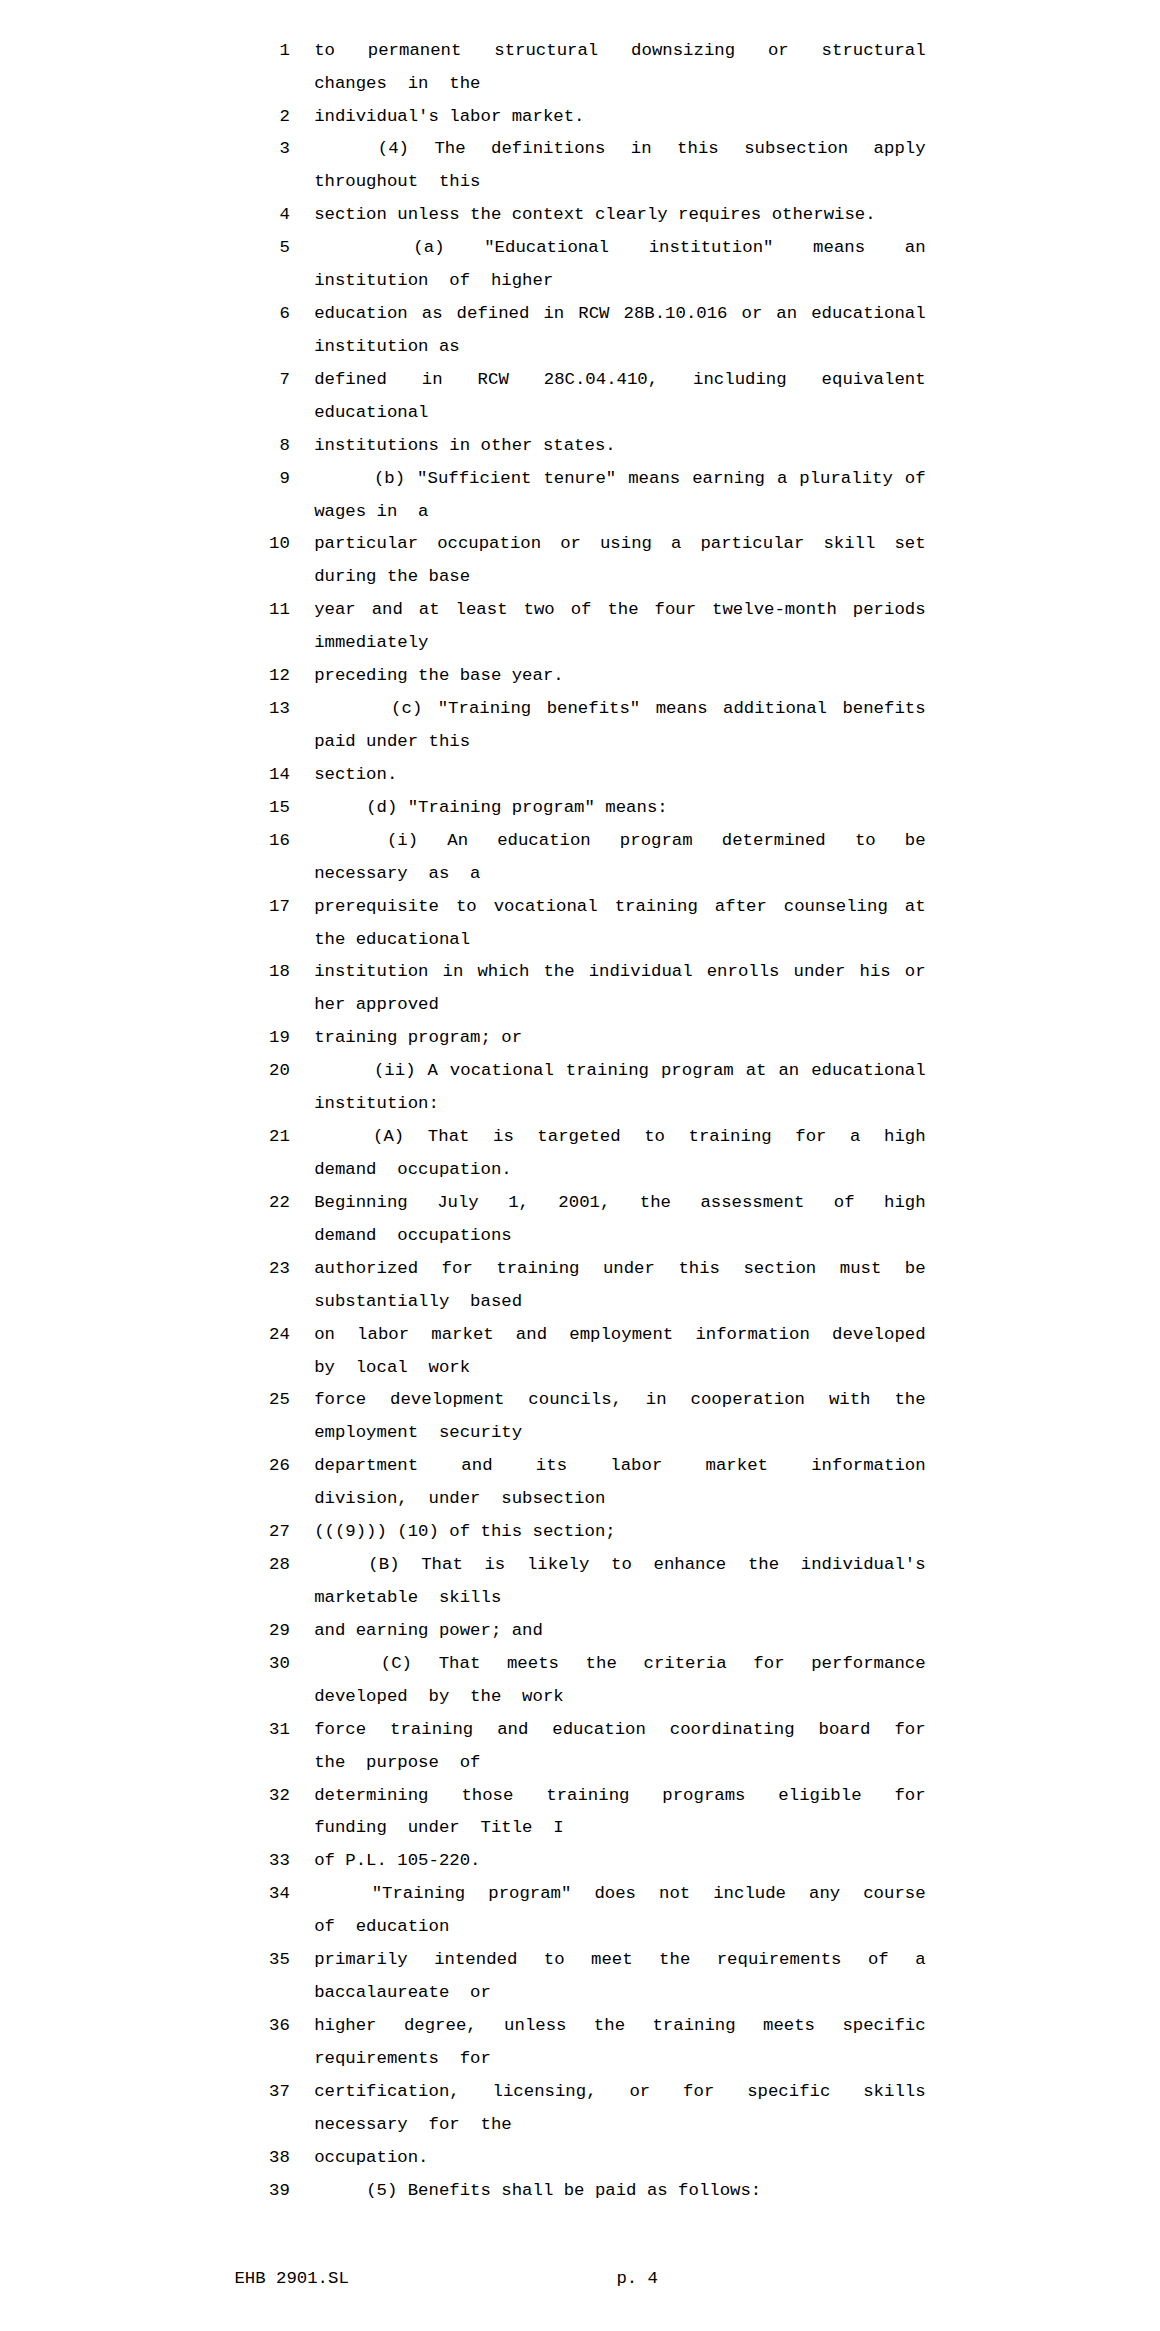1 to permanent structural downsizing or structural changes in the
2 individual's labor market.
3 (4) The definitions in this subsection apply throughout this
4 section unless the context clearly requires otherwise.
5 (a) "Educational institution" means an institution of higher
6 education as defined in RCW 28B.10.016 or an educational institution as
7 defined in RCW 28C.04.410, including equivalent educational
8 institutions in other states.
9 (b) "Sufficient tenure" means earning a plurality of wages in a
10 particular occupation or using a particular skill set during the base
11 year and at least two of the four twelve-month periods immediately
12 preceding the base year.
13 (c) "Training benefits" means additional benefits paid under this
14 section.
15 (d) "Training program" means:
16 (i) An education program determined to be necessary as a
17 prerequisite to vocational training after counseling at the educational
18 institution in which the individual enrolls under his or her approved
19 training program; or
20 (ii) A vocational training program at an educational institution:
21 (A) That is targeted to training for a high demand occupation.
22 Beginning July 1, 2001, the assessment of high demand occupations
23 authorized for training under this section must be substantially based
24 on labor market and employment information developed by local work
25 force development councils, in cooperation with the employment security
26 department and its labor market information division, under subsection
27(((9))) (10) of this section;
28 (B) That is likely to enhance the individual's marketable skills
29 and earning power; and
30 (C) That meets the criteria for performance developed by the work
31 force training and education coordinating board for the purpose of
32 determining those training programs eligible for funding under Title I
33 of P.L. 105-220.
34 "Training program" does not include any course of education
35 primarily intended to meet the requirements of a baccalaureate or
36 higher degree, unless the training meets specific requirements for
37 certification, licensing, or for specific skills necessary for the
38 occupation.
39 (5) Benefits shall be paid as follows:
EHB 2901.SL
p. 4